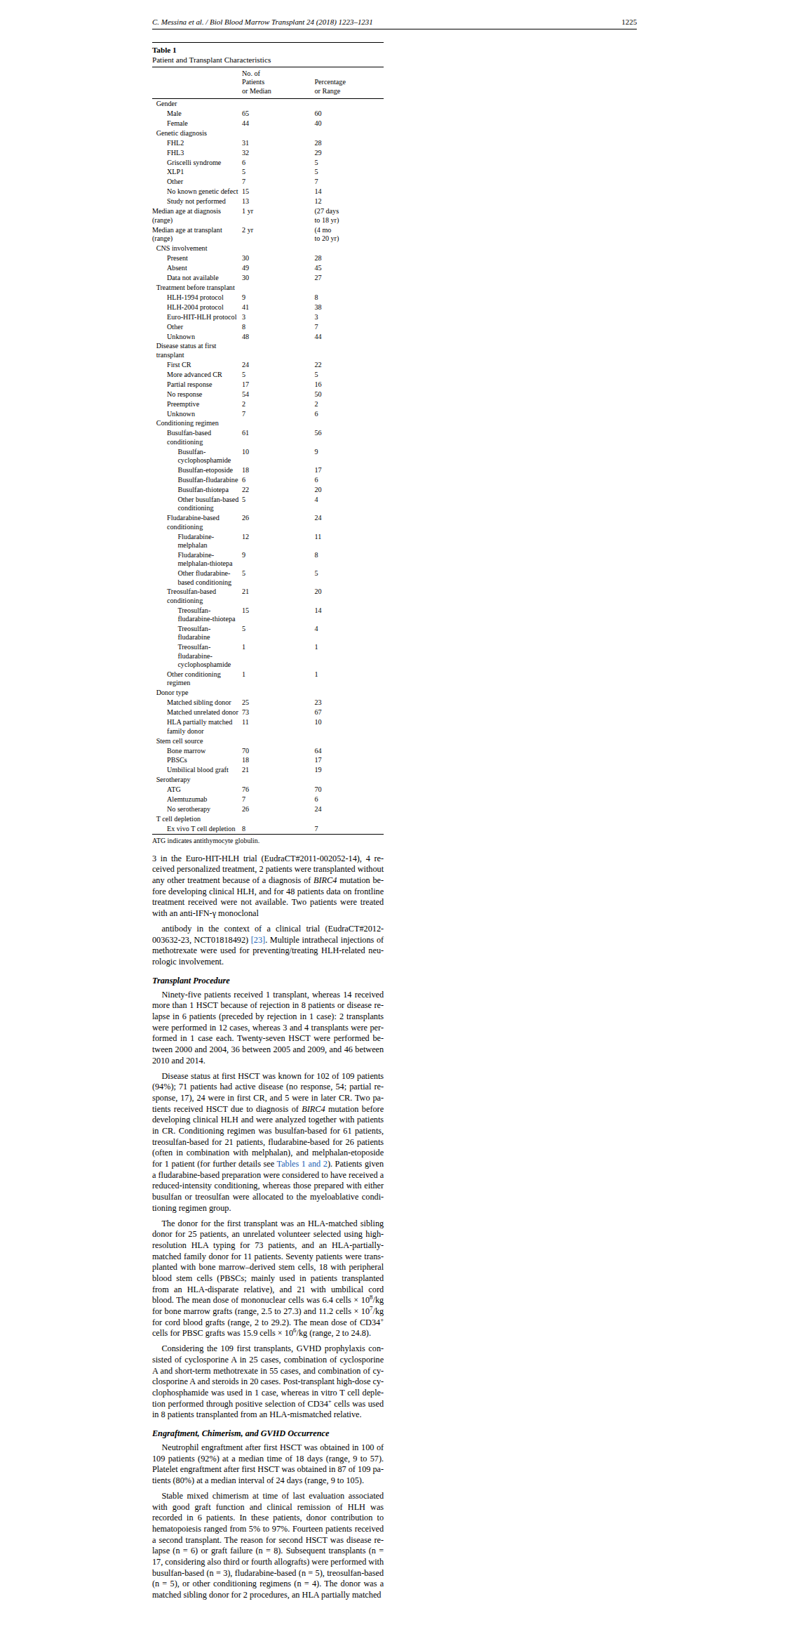C. Messina et al. / Biol Blood Marrow Transplant 24 (2018) 1223–1231 1225
Table 1
Patient and Transplant Characteristics
| | No. of Patients or Median | Percentage or Range |
| --- | --- | --- |
| Gender | | |
| Male | 65 | 60 |
| Female | 44 | 40 |
| Genetic diagnosis | | |
| FHL2 | 31 | 28 |
| FHL3 | 32 | 29 |
| Griscelli syndrome | 6 | 5 |
| XLP1 | 5 | 5 |
| Other | 7 | 7 |
| No known genetic defect | 15 | 14 |
| Study not performed | 13 | 12 |
| Median age at diagnosis (range) | 1 yr | (27 days to 18 yr) |
| Median age at transplant (range) | 2 yr | (4 mo to 20 yr) |
| CNS involvement | | |
| Present | 30 | 28 |
| Absent | 49 | 45 |
| Data not available | 30 | 27 |
| Treatment before transplant | | |
| HLH-1994 protocol | 9 | 8 |
| HLH-2004 protocol | 41 | 38 |
| Euro-HIT-HLH protocol | 3 | 3 |
| Other | 8 | 7 |
| Unknown | 48 | 44 |
| Disease status at first transplant | | |
| First CR | 24 | 22 |
| More advanced CR | 5 | 5 |
| Partial response | 17 | 16 |
| No response | 54 | 50 |
| Preemptive | 2 | 2 |
| Unknown | 7 | 6 |
| Conditioning regimen | | |
| Busulfan-based conditioning | 61 | 56 |
| Busulfan-cyclophosphamide | 10 | 9 |
| Busulfan-etoposide | 18 | 17 |
| Busulfan-fludarabine | 6 | 6 |
| Busulfan-thiotepa | 22 | 20 |
| Other busulfan-based conditioning | 5 | 4 |
| Fludarabine-based conditioning | 26 | 24 |
| Fludarabine-melphalan | 12 | 11 |
| Fludarabine-melphalan-thiotepa | 9 | 8 |
| Other fludarabine-based conditioning | 5 | 5 |
| Treosulfan-based conditioning | 21 | 20 |
| Treosulfan-fludarabine-thiotepa | 15 | 14 |
| Treosulfan-fludarabine | 5 | 4 |
| Treosulfan-fludarabine- cyclophosphamide | 1 | 1 |
| Other conditioning regimen | 1 | 1 |
| Donor type | | |
| Matched sibling donor | 25 | 23 |
| Matched unrelated donor | 73 | 67 |
| HLA partially matched family donor | 11 | 10 |
| Stem cell source | | |
| Bone marrow | 70 | 64 |
| PBSCs | 18 | 17 |
| Umbilical blood graft | 21 | 19 |
| Serotherapy | | |
| ATG | 76 | 70 |
| Alemtuzumab | 7 | 6 |
| No serotherapy | 26 | 24 |
| T cell depletion | | |
| Ex vivo T cell depletion | 8 | 7 |
ATG indicates antithymocyte globulin.
3 in the Euro-HIT-HLH trial (EudraCT#2011-002052-14), 4 received personalized treatment, 2 patients were transplanted without any other treatment because of a diagnosis of BIRC4 mutation before developing clinical HLH, and for 48 patients data on frontline treatment received were not available. Two patients were treated with an anti-IFN-γ monoclonal
antibody in the context of a clinical trial (EudraCT#2012-003632-23, NCT01818492) [23]. Multiple intrathecal injections of methotrexate were used for preventing/treating HLH-related neurologic involvement.
Transplant Procedure
Ninety-five patients received 1 transplant, whereas 14 received more than 1 HSCT because of rejection in 8 patients or disease relapse in 6 patients (preceded by rejection in 1 case): 2 transplants were performed in 12 cases, whereas 3 and 4 transplants were performed in 1 case each. Twenty-seven HSCT were performed between 2000 and 2004, 36 between 2005 and 2009, and 46 between 2010 and 2014.
Disease status at first HSCT was known for 102 of 109 patients (94%); 71 patients had active disease (no response, 54; partial response, 17), 24 were in first CR, and 5 were in later CR. Two patients received HSCT due to diagnosis of BIRC4 mutation before developing clinical HLH and were analyzed together with patients in CR. Conditioning regimen was busulfan-based for 61 patients, treosulfan-based for 21 patients, fludarabine-based for 26 patients (often in combination with melphalan), and melphalan-etoposide for 1 patient (for further details see Tables 1 and 2). Patients given a fludarabine-based preparation were considered to have received a reduced-intensity conditioning, whereas those prepared with either busulfan or treosulfan were allocated to the myeloablative conditioning regimen group.
The donor for the first transplant was an HLA-matched sibling donor for 25 patients, an unrelated volunteer selected using high-resolution HLA typing for 73 patients, and an HLA-partially-matched family donor for 11 patients. Seventy patients were transplanted with bone marrow–derived stem cells, 18 with peripheral blood stem cells (PBSCs; mainly used in patients transplanted from an HLA-disparate relative), and 21 with umbilical cord blood. The mean dose of mononuclear cells was 6.4 cells × 108/kg for bone marrow grafts (range, 2.5 to 27.3) and 11.2 cells × 107/kg for cord blood grafts (range, 2 to 29.2). The mean dose of CD34+ cells for PBSC grafts was 15.9 cells × 106/kg (range, 2 to 24.8).
Considering the 109 first transplants, GVHD prophylaxis consisted of cyclosporine A in 25 cases, combination of cyclosporine A and short-term methotrexate in 55 cases, and combination of cyclosporine A and steroids in 20 cases. Post-transplant high-dose cyclophosphamide was used in 1 case, whereas in vitro T cell depletion performed through positive selection of CD34+ cells was used in 8 patients transplanted from an HLA-mismatched relative.
Engraftment, Chimerism, and GVHD Occurrence
Neutrophil engraftment after first HSCT was obtained in 100 of 109 patients (92%) at a median time of 18 days (range, 9 to 57). Platelet engraftment after first HSCT was obtained in 87 of 109 patients (80%) at a median interval of 24 days (range, 9 to 105).
Stable mixed chimerism at time of last evaluation associated with good graft function and clinical remission of HLH was recorded in 6 patients. In these patients, donor contribution to hematopoiesis ranged from 5% to 97%. Fourteen patients received a second transplant. The reason for second HSCT was disease relapse (n = 6) or graft failure (n = 8). Subsequent transplants (n = 17, considering also third or fourth allografts) were performed with busulfan-based (n = 3), fludarabine-based (n = 5), treosulfan-based (n = 5), or other conditioning regimens (n = 4). The donor was a matched sibling donor for 2 procedures, an HLA partially matched